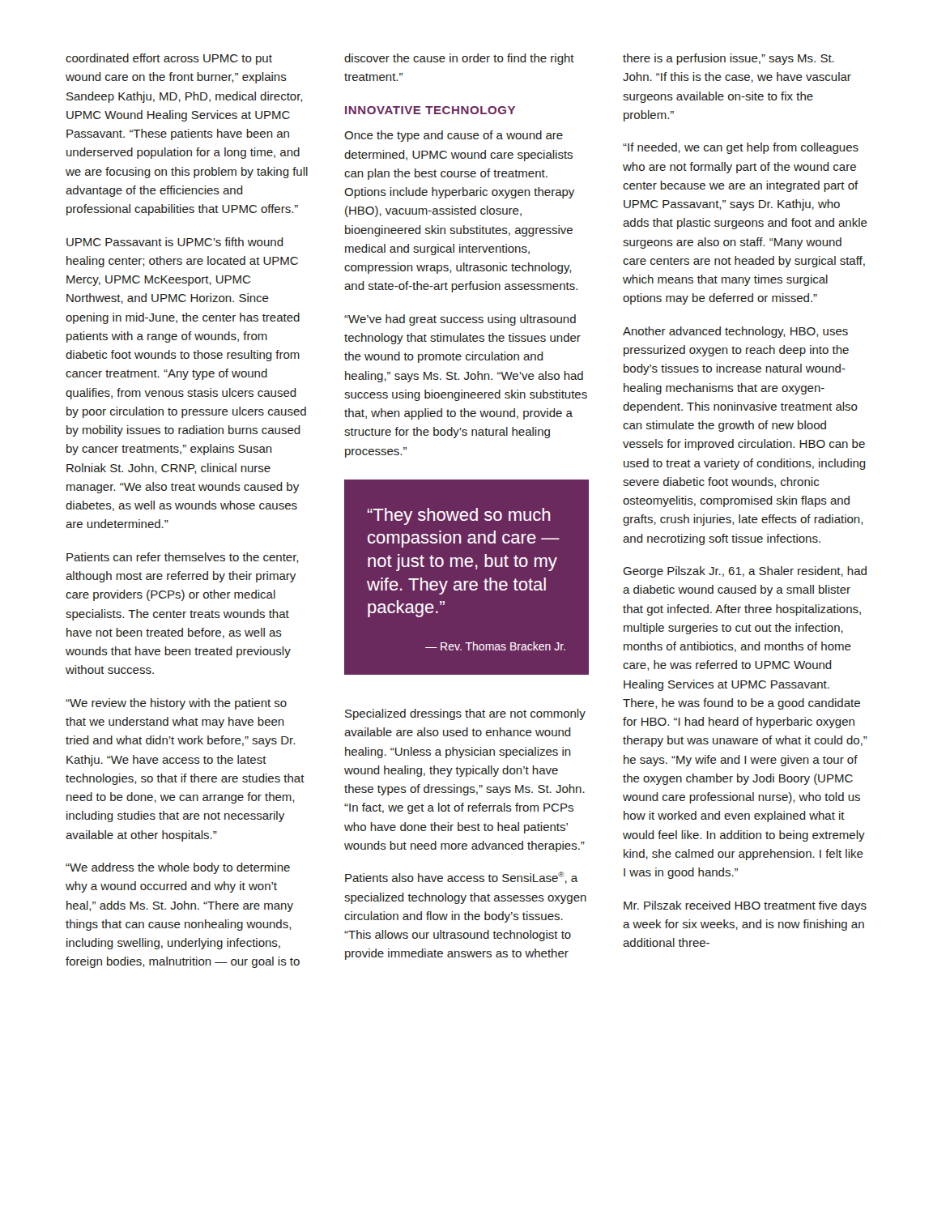coordinated effort across UPMC to put wound care on the front burner,” explains Sandeep Kathju, MD, PhD, medical director, UPMC Wound Healing Services at UPMC Passavant. “These patients have been an underserved population for a long time, and we are focusing on this problem by taking full advantage of the efficiencies and professional capabilities that UPMC offers.”
UPMC Passavant is UPMC’s fifth wound healing center; others are located at UPMC Mercy, UPMC McKeesport, UPMC Northwest, and UPMC Horizon. Since opening in mid-June, the center has treated patients with a range of wounds, from diabetic foot wounds to those resulting from cancer treatment. “Any type of wound qualifies, from venous stasis ulcers caused by poor circulation to pressure ulcers caused by mobility issues to radiation burns caused by cancer treatments,” explains Susan Rolniak St. John, CRNP, clinical nurse manager. “We also treat wounds caused by diabetes, as well as wounds whose causes are undetermined.”
Patients can refer themselves to the center, although most are referred by their primary care providers (PCPs) or other medical specialists. The center treats wounds that have not been treated before, as well as wounds that have been treated previously without success.
“We review the history with the patient so that we understand what may have been tried and what didn’t work before,” says Dr. Kathju. “We have access to the latest technologies, so that if there are studies that need to be done, we can arrange for them, including studies that are not necessarily available at other hospitals.”
“We address the whole body to determine why a wound occurred and why it won’t heal,” adds Ms. St. John. “There are many things that can cause nonhealing wounds, including swelling, underlying infections, foreign bodies, malnutrition — our goal is to discover the cause in order to find the right treatment.”
Innovative Technology
Once the type and cause of a wound are determined, UPMC wound care specialists can plan the best course of treatment. Options include hyperbaric oxygen therapy (HBO), vacuum-assisted closure, bioengineered skin substitutes, aggressive medical and surgical interventions, compression wraps, ultrasonic technology, and state-of-the-art perfusion assessments.
“We’ve had great success using ultrasound technology that stimulates the tissues under the wound to promote circulation and healing,” says Ms. St. John. “We’ve also had success using bioengineered skin substitutes that, when applied to the wound, provide a structure for the body’s natural healing processes.”
“They showed so much compassion and care — not just to me, but to my wife. They are the total package.”
— Rev. Thomas Bracken Jr.
Specialized dressings that are not commonly available are also used to enhance wound healing. “Unless a physician specializes in wound healing, they typically don’t have these types of dressings,” says Ms. St. John. “In fact, we get a lot of referrals from PCPs who have done their best to heal patients’ wounds but need more advanced therapies.”
Patients also have access to SensiLase®, a specialized technology that assesses oxygen circulation and flow in the body’s tissues. “This allows our ultrasound technologist to provide immediate answers as to whether there is a perfusion issue,” says Ms. St. John. “If this is the case, we have vascular surgeons available on-site to fix the problem.”
“If needed, we can get help from colleagues who are not formally part of the wound care center because we are an integrated part of UPMC Passavant,” says Dr. Kathju, who adds that plastic surgeons and foot and ankle surgeons are also on staff. “Many wound care centers are not headed by surgical staff, which means that many times surgical options may be deferred or missed.”
Another advanced technology, HBO, uses pressurized oxygen to reach deep into the body’s tissues to increase natural wound-healing mechanisms that are oxygen-dependent. This noninvasive treatment also can stimulate the growth of new blood vessels for improved circulation. HBO can be used to treat a variety of conditions, including severe diabetic foot wounds, chronic osteomyelitis, compromised skin flaps and grafts, crush injuries, late effects of radiation, and necrotizing soft tissue infections.
George Pilszak Jr., 61, a Shaler resident, had a diabetic wound caused by a small blister that got infected. After three hospitalizations, multiple surgeries to cut out the infection, months of antibiotics, and months of home care, he was referred to UPMC Wound Healing Services at UPMC Passavant. There, he was found to be a good candidate for HBO. “I had heard of hyperbaric oxygen therapy but was unaware of what it could do,” he says. “My wife and I were given a tour of the oxygen chamber by Jodi Boory (UPMC wound care professional nurse), who told us how it worked and even explained what it would feel like. In addition to being extremely kind, she calmed our apprehension. I felt like I was in good hands.”
Mr. Pilszak received HBO treatment five days a week for six weeks, and is now finishing an additional three-